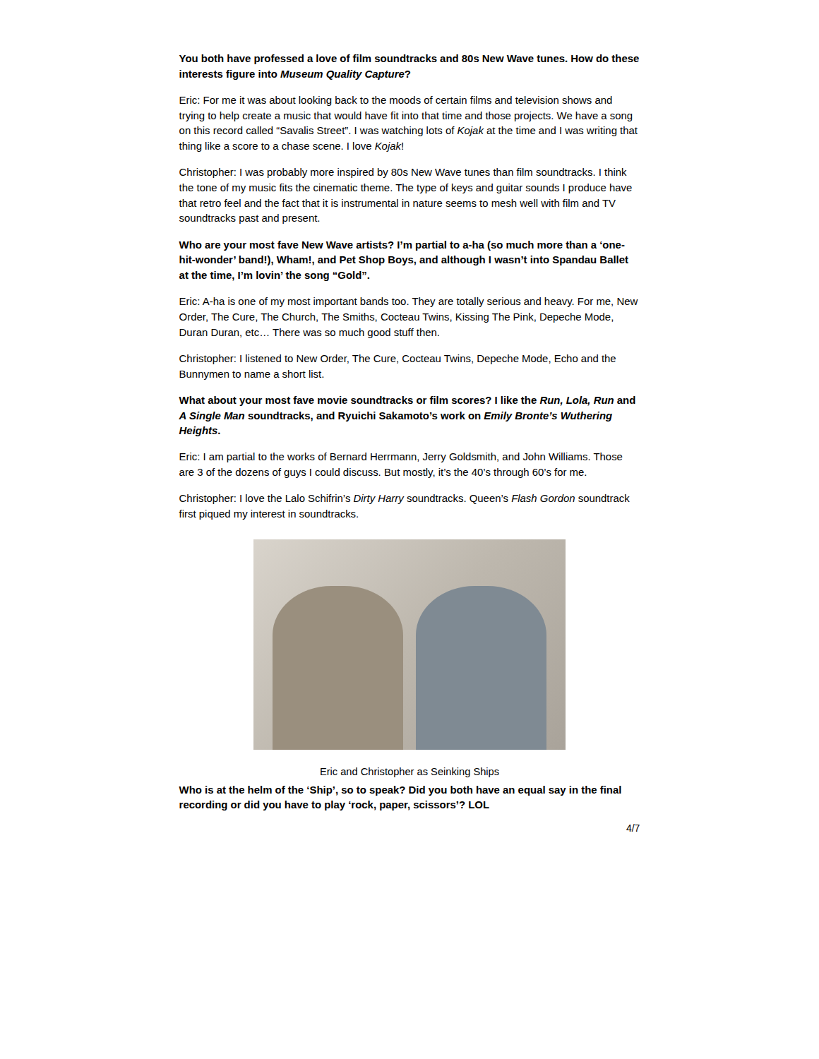You both have professed a love of film soundtracks and 80s New Wave tunes. How do these interests figure into Museum Quality Capture?
Eric: For me it was about looking back to the moods of certain films and television shows and trying to help create a music that would have fit into that time and those projects. We have a song on this record called “Savalis Street”. I was watching lots of Kojak at the time and I was writing that thing like a score to a chase scene. I love Kojak!
Christopher: I was probably more inspired by 80s New Wave tunes than film soundtracks. I think the tone of my music fits the cinematic theme. The type of keys and guitar sounds I produce have that retro feel and the fact that it is instrumental in nature seems to mesh well with film and TV soundtracks past and present.
Who are your most fave New Wave artists? I’m partial to a-ha (so much more than a ‘one-hit-wonder’ band!), Wham!, and Pet Shop Boys, and although I wasn’t into Spandau Ballet at the time, I’m lovin’ the song “Gold”.
Eric: A-ha is one of my most important bands too. They are totally serious and heavy. For me, New Order, The Cure, The Church, The Smiths, Cocteau Twins, Kissing The Pink, Depeche Mode, Duran Duran, etc… There was so much good stuff then.
Christopher: I listened to New Order, The Cure, Cocteau Twins, Depeche Mode, Echo and the Bunnymen to name a short list.
What about your most fave movie soundtracks or film scores? I like the Run, Lola, Run and A Single Man soundtracks, and Ryuichi Sakamoto’s work on Emily Bronte’s Wuthering Heights.
Eric: I am partial to the works of Bernard Herrmann, Jerry Goldsmith, and John Williams. Those are 3 of the dozens of guys I could discuss. But mostly, it’s the 40’s through 60’s for me.
Christopher: I love the Lalo Schifrin’s Dirty Harry soundtracks. Queen’s Flash Gordon soundtrack first piqued my interest in soundtracks.
Eric and Christopher as Seinking Ships
Who is at the helm of the ‘Ship’, so to speak? Did you both have an equal say in the final recording or did you have to play ‘rock, paper, scissors’? LOL
4/7